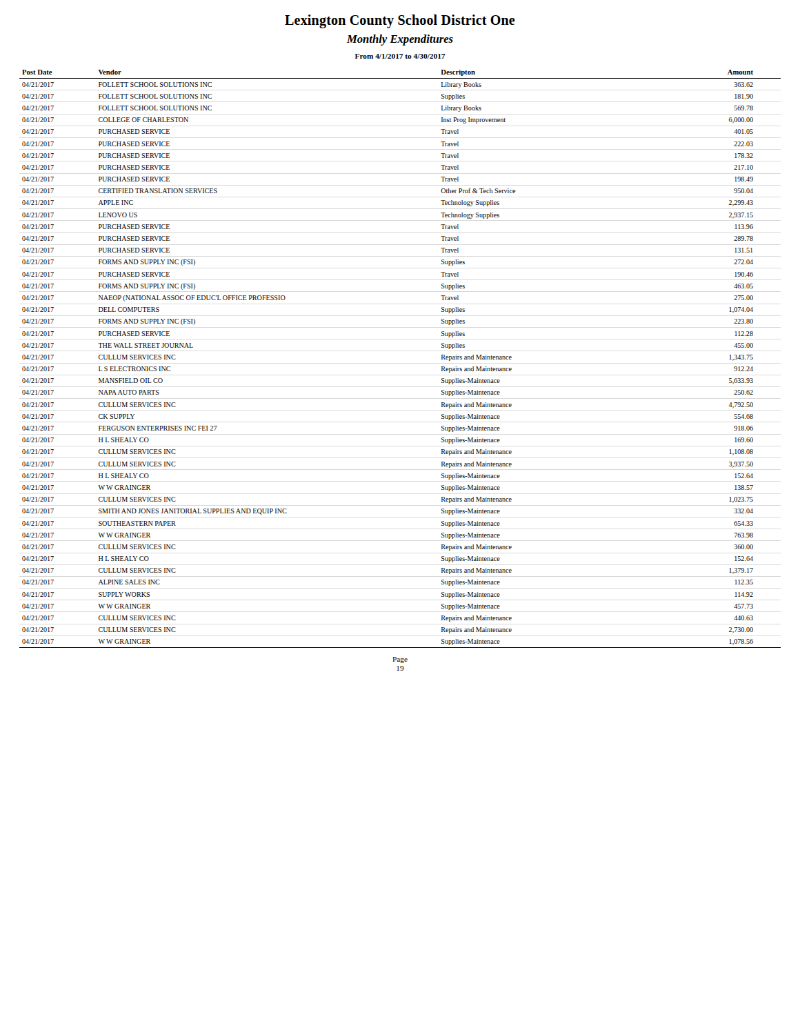Lexington County School District One
Monthly Expenditures
From 4/1/2017 to 4/30/2017
| Post Date | Vendor | Descripton | Amount |
| --- | --- | --- | --- |
| 04/21/2017 | FOLLETT SCHOOL SOLUTIONS INC | Library Books | 363.62 |
| 04/21/2017 | FOLLETT SCHOOL SOLUTIONS INC | Supplies | 181.90 |
| 04/21/2017 | FOLLETT SCHOOL SOLUTIONS INC | Library Books | 569.78 |
| 04/21/2017 | COLLEGE OF CHARLESTON | Inst Prog Improvement | 6,000.00 |
| 04/21/2017 | PURCHASED SERVICE | Travel | 401.05 |
| 04/21/2017 | PURCHASED SERVICE | Travel | 222.03 |
| 04/21/2017 | PURCHASED SERVICE | Travel | 178.32 |
| 04/21/2017 | PURCHASED SERVICE | Travel | 217.10 |
| 04/21/2017 | PURCHASED SERVICE | Travel | 198.49 |
| 04/21/2017 | CERTIFIED TRANSLATION SERVICES | Other Prof & Tech Service | 950.04 |
| 04/21/2017 | APPLE INC | Technology Supplies | 2,299.43 |
| 04/21/2017 | LENOVO US | Technology Supplies | 2,937.15 |
| 04/21/2017 | PURCHASED SERVICE | Travel | 113.96 |
| 04/21/2017 | PURCHASED SERVICE | Travel | 289.78 |
| 04/21/2017 | PURCHASED SERVICE | Travel | 131.51 |
| 04/21/2017 | FORMS AND SUPPLY INC (FSI) | Supplies | 272.04 |
| 04/21/2017 | PURCHASED SERVICE | Travel | 190.46 |
| 04/21/2017 | FORMS AND SUPPLY INC (FSI) | Supplies | 463.05 |
| 04/21/2017 | NAEOP (NATIONAL ASSOC OF EDUC'L OFFICE PROFESSIO | Travel | 275.00 |
| 04/21/2017 | DELL COMPUTERS | Supplies | 1,074.04 |
| 04/21/2017 | FORMS AND SUPPLY INC (FSI) | Supplies | 223.80 |
| 04/21/2017 | PURCHASED SERVICE | Supplies | 112.28 |
| 04/21/2017 | THE WALL STREET JOURNAL | Supplies | 455.00 |
| 04/21/2017 | CULLUM SERVICES INC | Repairs and Maintenance | 1,343.75 |
| 04/21/2017 | L S ELECTRONICS INC | Repairs and Maintenance | 912.24 |
| 04/21/2017 | MANSFIELD OIL CO | Supplies-Maintenace | 5,633.93 |
| 04/21/2017 | NAPA AUTO PARTS | Supplies-Maintenace | 250.62 |
| 04/21/2017 | CULLUM SERVICES INC | Repairs and Maintenance | 4,792.50 |
| 04/21/2017 | CK SUPPLY | Supplies-Maintenace | 554.68 |
| 04/21/2017 | FERGUSON ENTERPRISES INC FEI 27 | Supplies-Maintenace | 918.06 |
| 04/21/2017 | H L SHEALY CO | Supplies-Maintenace | 169.60 |
| 04/21/2017 | CULLUM SERVICES INC | Repairs and Maintenance | 1,108.08 |
| 04/21/2017 | CULLUM SERVICES INC | Repairs and Maintenance | 3,937.50 |
| 04/21/2017 | H L SHEALY CO | Supplies-Maintenace | 152.64 |
| 04/21/2017 | W W GRAINGER | Supplies-Maintenace | 138.57 |
| 04/21/2017 | CULLUM SERVICES INC | Repairs and Maintenance | 1,023.75 |
| 04/21/2017 | SMITH AND JONES JANITORIAL SUPPLIES AND EQUIP INC | Supplies-Maintenace | 332.04 |
| 04/21/2017 | SOUTHEASTERN PAPER | Supplies-Maintenace | 654.33 |
| 04/21/2017 | W W GRAINGER | Supplies-Maintenace | 763.98 |
| 04/21/2017 | CULLUM SERVICES INC | Repairs and Maintenance | 360.00 |
| 04/21/2017 | H L SHEALY CO | Supplies-Maintenace | 152.64 |
| 04/21/2017 | CULLUM SERVICES INC | Repairs and Maintenance | 1,379.17 |
| 04/21/2017 | ALPINE SALES INC | Supplies-Maintenace | 112.35 |
| 04/21/2017 | SUPPLY WORKS | Supplies-Maintenace | 114.92 |
| 04/21/2017 | W W GRAINGER | Supplies-Maintenace | 457.73 |
| 04/21/2017 | CULLUM SERVICES INC | Repairs and Maintenance | 440.63 |
| 04/21/2017 | CULLUM SERVICES INC | Repairs and Maintenance | 2,730.00 |
| 04/21/2017 | W W GRAINGER | Supplies-Maintenace | 1,078.56 |
Page
19